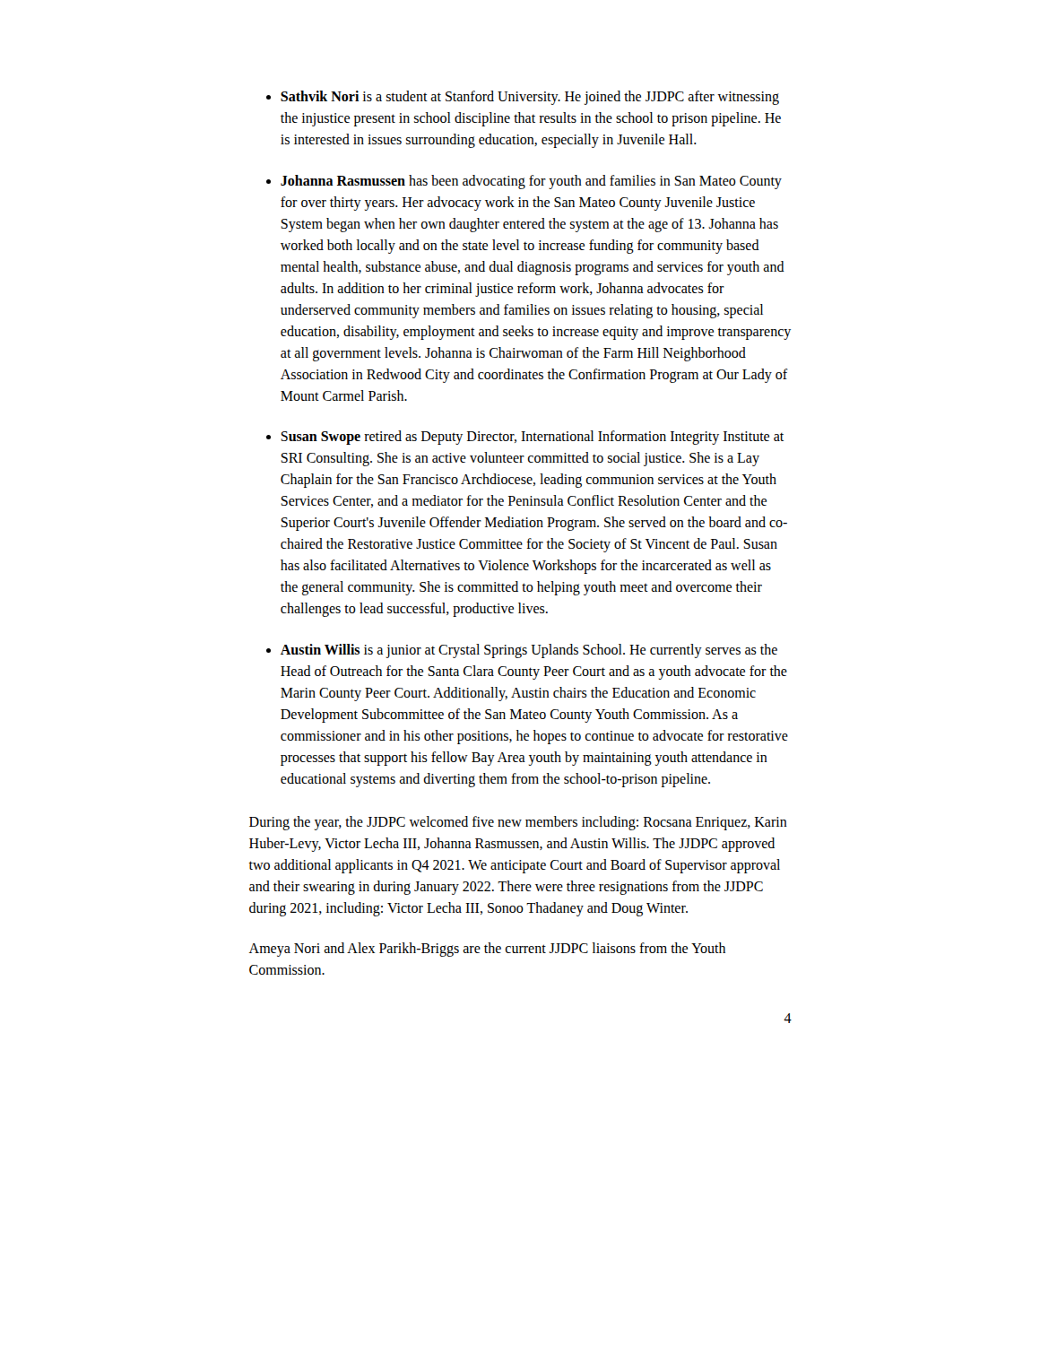Sathvik Nori is a student at Stanford University. He joined the JJDPC after witnessing the injustice present in school discipline that results in the school to prison pipeline. He is interested in issues surrounding education, especially in Juvenile Hall.
Johanna Rasmussen has been advocating for youth and families in San Mateo County for over thirty years. Her advocacy work in the San Mateo County Juvenile Justice System began when her own daughter entered the system at the age of 13. Johanna has worked both locally and on the state level to increase funding for community based mental health, substance abuse, and dual diagnosis programs and services for youth and adults. In addition to her criminal justice reform work, Johanna advocates for underserved community members and families on issues relating to housing, special education, disability, employment and seeks to increase equity and improve transparency at all government levels. Johanna is Chairwoman of the Farm Hill Neighborhood Association in Redwood City and coordinates the Confirmation Program at Our Lady of Mount Carmel Parish.
Susan Swope retired as Deputy Director, International Information Integrity Institute at SRI Consulting. She is an active volunteer committed to social justice. She is a Lay Chaplain for the San Francisco Archdiocese, leading communion services at the Youth Services Center, and a mediator for the Peninsula Conflict Resolution Center and the Superior Court's Juvenile Offender Mediation Program. She served on the board and co-chaired the Restorative Justice Committee for the Society of St Vincent de Paul. Susan has also facilitated Alternatives to Violence Workshops for the incarcerated as well as the general community. She is committed to helping youth meet and overcome their challenges to lead successful, productive lives.
Austin Willis is a junior at Crystal Springs Uplands School. He currently serves as the Head of Outreach for the Santa Clara County Peer Court and as a youth advocate for the Marin County Peer Court. Additionally, Austin chairs the Education and Economic Development Subcommittee of the San Mateo County Youth Commission. As a commissioner and in his other positions, he hopes to continue to advocate for restorative processes that support his fellow Bay Area youth by maintaining youth attendance in educational systems and diverting them from the school-to-prison pipeline.
During the year, the JJDPC welcomed five new members including: Rocsana Enriquez, Karin Huber-Levy, Victor Lecha III, Johanna Rasmussen, and Austin Willis. The JJDPC approved two additional applicants in Q4 2021. We anticipate Court and Board of Supervisor approval and their swearing in during January 2022. There were three resignations from the JJDPC during 2021, including: Victor Lecha III, Sonoo Thadaney and Doug Winter.
Ameya Nori and Alex Parikh-Briggs are the current JJDPC liaisons from the Youth Commission.
4